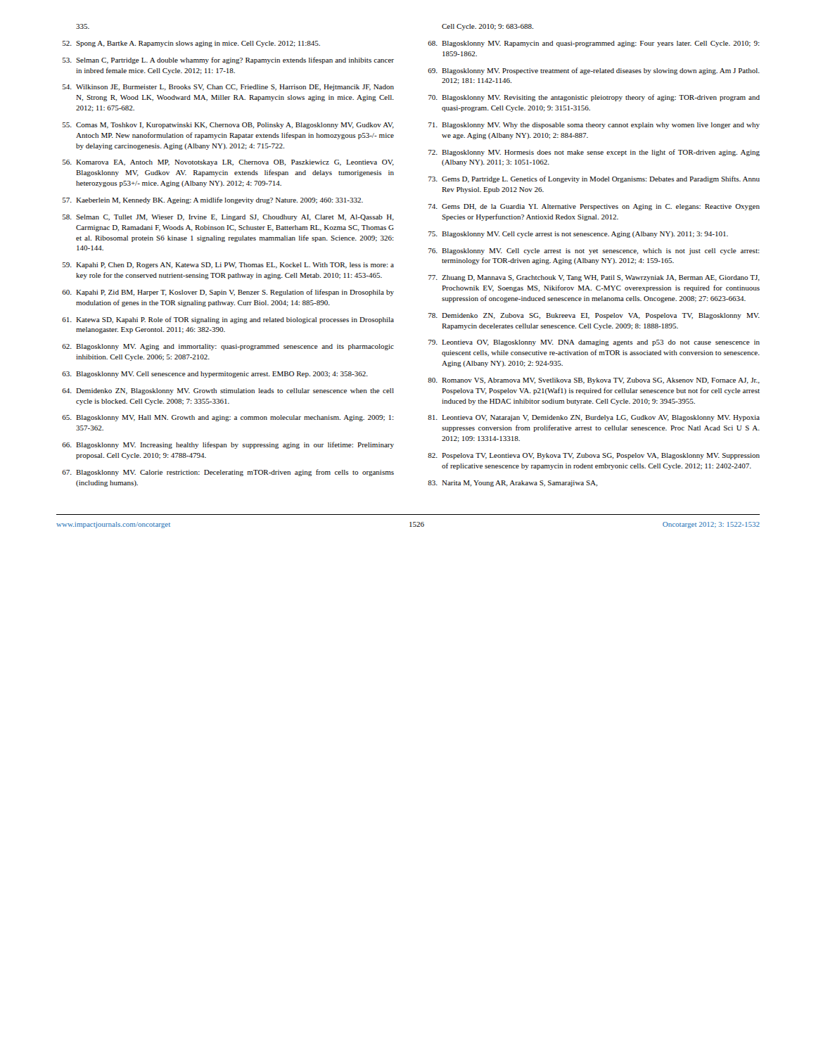335.
52. Spong A, Bartke A. Rapamycin slows aging in mice. Cell Cycle. 2012; 11:845.
53. Selman C, Partridge L. A double whammy for aging? Rapamycin extends lifespan and inhibits cancer in inbred female mice. Cell Cycle. 2012; 11: 17-18.
54. Wilkinson JE, Burmeister L, Brooks SV, Chan CC, Friedline S, Harrison DE, Hejtmancik JF, Nadon N, Strong R, Wood LK, Woodward MA, Miller RA. Rapamycin slows aging in mice. Aging Cell. 2012; 11: 675-682.
55. Comas M, Toshkov I, Kuropatwinski KK, Chernova OB, Polinsky A, Blagosklonny MV, Gudkov AV, Antoch MP. New nanoformulation of rapamycin Rapatar extends lifespan in homozygous p53-/- mice by delaying carcinogenesis. Aging (Albany NY). 2012; 4: 715-722.
56. Komarova EA, Antoch MP, Novototskaya LR, Chernova OB, Paszkiewicz G, Leontieva OV, Blagosklonny MV, Gudkov AV. Rapamycin extends lifespan and delays tumorigenesis in heterozygous p53+/- mice. Aging (Albany NY). 2012; 4: 709-714.
57. Kaeberlein M, Kennedy BK. Ageing: A midlife longevity drug? Nature. 2009; 460: 331-332.
58. Selman C, Tullet JM, Wieser D, Irvine E, Lingard SJ, Choudhury AI, Claret M, Al-Qassab H, Carmignac D, Ramadani F, Woods A, Robinson IC, Schuster E, Batterham RL, Kozma SC, Thomas G et al. Ribosomal protein S6 kinase 1 signaling regulates mammalian life span. Science. 2009; 326: 140-144.
59. Kapahi P, Chen D, Rogers AN, Katewa SD, Li PW, Thomas EL, Kockel L. With TOR, less is more: a key role for the conserved nutrient-sensing TOR pathway in aging. Cell Metab. 2010; 11: 453-465.
60. Kapahi P, Zid BM, Harper T, Koslover D, Sapin V, Benzer S. Regulation of lifespan in Drosophila by modulation of genes in the TOR signaling pathway. Curr Biol. 2004; 14: 885-890.
61. Katewa SD, Kapahi P. Role of TOR signaling in aging and related biological processes in Drosophila melanogaster. Exp Gerontol. 2011; 46: 382-390.
62. Blagosklonny MV. Aging and immortality: quasi-programmed senescence and its pharmacologic inhibition. Cell Cycle. 2006; 5: 2087-2102.
63. Blagosklonny MV. Cell senescence and hypermitogenic arrest. EMBO Rep. 2003; 4: 358-362.
64. Demidenko ZN, Blagosklonny MV. Growth stimulation leads to cellular senescence when the cell cycle is blocked. Cell Cycle. 2008; 7: 3355-3361.
65. Blagosklonny MV, Hall MN. Growth and aging: a common molecular mechanism. Aging. 2009; 1: 357-362.
66. Blagosklonny MV. Increasing healthy lifespan by suppressing aging in our lifetime: Preliminary proposal. Cell Cycle. 2010; 9: 4788-4794.
67. Blagosklonny MV. Calorie restriction: Decelerating mTOR-driven aging from cells to organisms (including humans).
Cell Cycle. 2010; 9: 683-688.
68. Blagosklonny MV. Rapamycin and quasi-programmed aging: Four years later. Cell Cycle. 2010; 9: 1859-1862.
69. Blagosklonny MV. Prospective treatment of age-related diseases by slowing down aging. Am J Pathol. 2012; 181: 1142-1146.
70. Blagosklonny MV. Revisiting the antagonistic pleiotropy theory of aging: TOR-driven program and quasi-program. Cell Cycle. 2010; 9: 3151-3156.
71. Blagosklonny MV. Why the disposable soma theory cannot explain why women live longer and why we age. Aging (Albany NY). 2010; 2: 884-887.
72. Blagosklonny MV. Hormesis does not make sense except in the light of TOR-driven aging. Aging (Albany NY). 2011; 3: 1051-1062.
73. Gems D, Partridge L. Genetics of Longevity in Model Organisms: Debates and Paradigm Shifts. Annu Rev Physiol. Epub 2012 Nov 26.
74. Gems DH, de la Guardia YI. Alternative Perspectives on Aging in C. elegans: Reactive Oxygen Species or Hyperfunction? Antioxid Redox Signal. 2012.
75. Blagosklonny MV. Cell cycle arrest is not senescence. Aging (Albany NY). 2011; 3: 94-101.
76. Blagosklonny MV. Cell cycle arrest is not yet senescence, which is not just cell cycle arrest: terminology for TOR-driven aging. Aging (Albany NY). 2012; 4: 159-165.
77. Zhuang D, Mannava S, Grachtchouk V, Tang WH, Patil S, Wawrzyniak JA, Berman AE, Giordano TJ, Prochownik EV, Soengas MS, Nikiforov MA. C-MYC overexpression is required for continuous suppression of oncogene-induced senescence in melanoma cells. Oncogene. 2008; 27: 6623-6634.
78. Demidenko ZN, Zubova SG, Bukreeva EI, Pospelov VA, Pospelova TV, Blagosklonny MV. Rapamycin decelerates cellular senescence. Cell Cycle. 2009; 8: 1888-1895.
79. Leontieva OV, Blagosklonny MV. DNA damaging agents and p53 do not cause senescence in quiescent cells, while consecutive re-activation of mTOR is associated with conversion to senescence. Aging (Albany NY). 2010; 2: 924-935.
80. Romanov VS, Abramova MV, Svetlikova SB, Bykova TV, Zubova SG, Aksenov ND, Fornace AJ, Jr., Pospelova TV, Pospelov VA. p21(Waf1) is required for cellular senescence but not for cell cycle arrest induced by the HDAC inhibitor sodium butyrate. Cell Cycle. 2010; 9: 3945-3955.
81. Leontieva OV, Natarajan V, Demidenko ZN, Burdelya LG, Gudkov AV, Blagosklonny MV. Hypoxia suppresses conversion from proliferative arrest to cellular senescence. Proc Natl Acad Sci U S A. 2012; 109: 13314-13318.
82. Pospelova TV, Leontieva OV, Bykova TV, Zubova SG, Pospelov VA, Blagosklonny MV. Suppression of replicative senescence by rapamycin in rodent embryonic cells. Cell Cycle. 2012; 11: 2402-2407.
83. Narita M, Young AR, Arakawa S, Samarajiwa SA,
www.impactjournals.com/oncotarget
1526
Oncotarget 2012; 3: 1522-1532